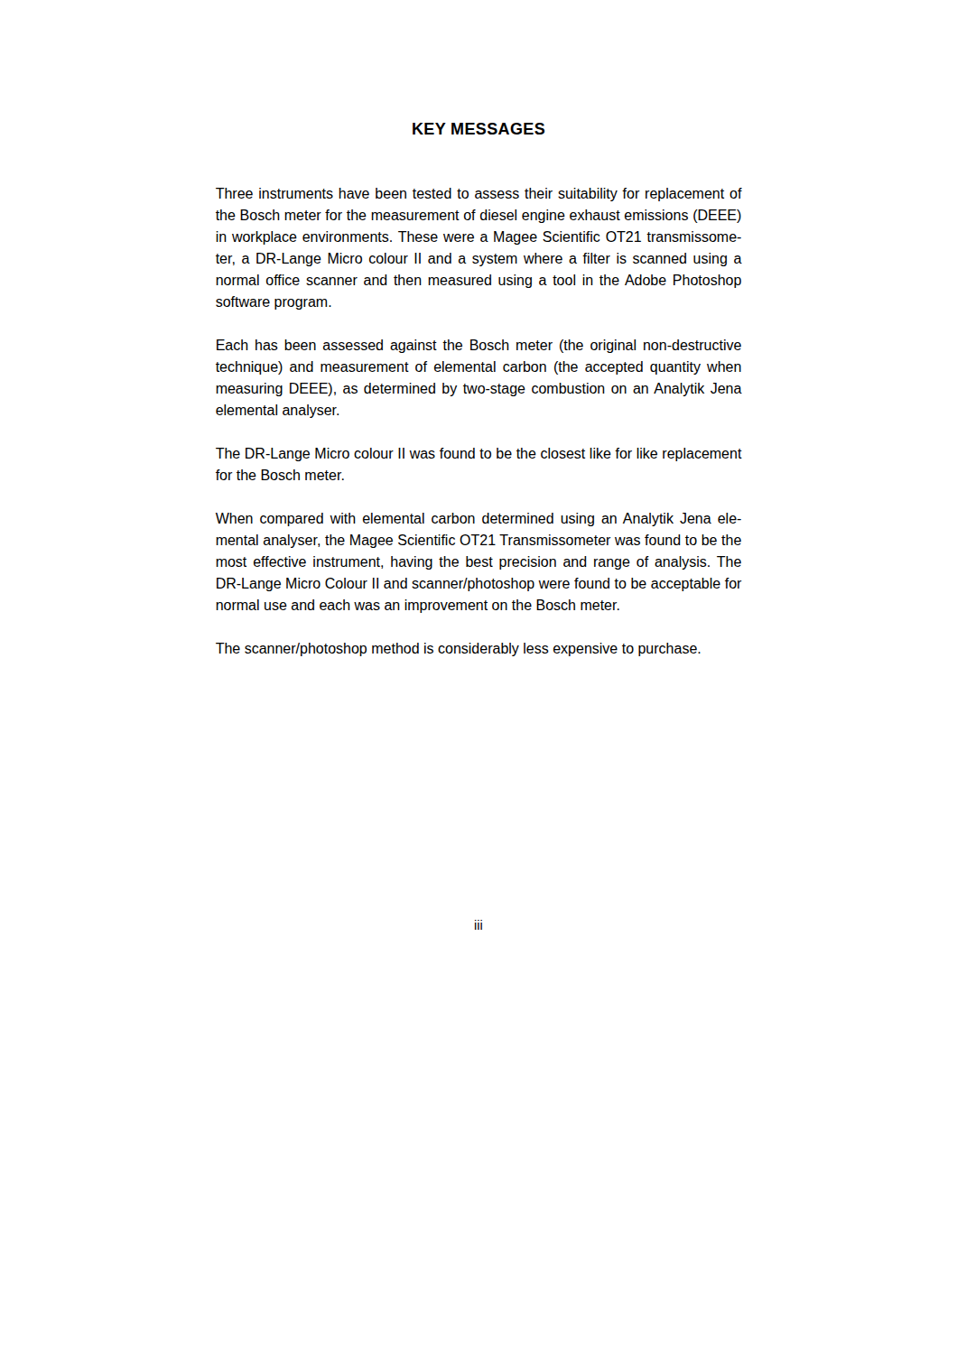KEY MESSAGES
Three instruments have been tested to assess their suitability for replacement of the Bosch meter for the measurement of diesel engine exhaust emissions (DEEE) in workplace environments. These were a Magee Scientific OT21 transmissometer, a DR-Lange Micro colour II and a system where a filter is scanned using a normal office scanner and then measured using a tool in the Adobe Photoshop software program.
Each has been assessed against the Bosch meter (the original non-destructive technique) and measurement of elemental carbon (the accepted quantity when measuring DEEE), as determined by two-stage combustion on an Analytik Jena elemental analyser.
The DR-Lange Micro colour II was found to be the closest like for like replacement for the Bosch meter.
When compared with elemental carbon determined using an Analytik Jena elemental analyser, the Magee Scientific OT21 Transmissometer was found to be the most effective instrument, having the best precision and range of analysis. The DR-Lange Micro Colour II and scanner/photoshop were found to be acceptable for normal use and each was an improvement on the Bosch meter.
The scanner/photoshop method is considerably less expensive to purchase.
iii